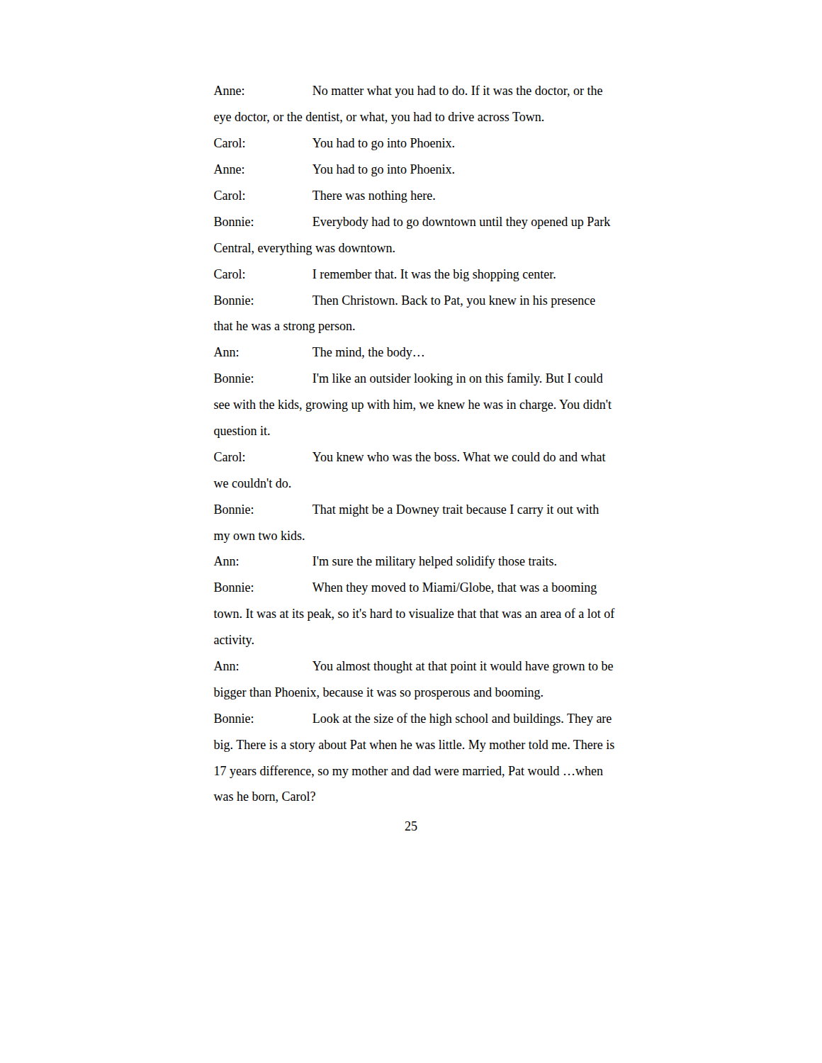Anne: No matter what you had to do. If it was the doctor, or the eye doctor, or the dentist, or what, you had to drive across Town.
Carol: You had to go into Phoenix.
Anne: You had to go into Phoenix.
Carol: There was nothing here.
Bonnie: Everybody had to go downtown until they opened up Park Central, everything was downtown.
Carol: I remember that. It was the big shopping center.
Bonnie: Then Christown. Back to Pat, you knew in his presence that he was a strong person.
Ann: The mind, the body…
Bonnie: I'm like an outsider looking in on this family. But I could see with the kids, growing up with him, we knew he was in charge. You didn't question it.
Carol: You knew who was the boss. What we could do and what we couldn't do.
Bonnie: That might be a Downey trait because I carry it out with my own two kids.
Ann: I'm sure the military helped solidify those traits.
Bonnie: When they moved to Miami/Globe, that was a booming town. It was at its peak, so it's hard to visualize that that was an area of a lot of activity.
Ann: You almost thought at that point it would have grown to be bigger than Phoenix, because it was so prosperous and booming.
Bonnie: Look at the size of the high school and buildings. They are big. There is a story about Pat when he was little. My mother told me. There is 17 years difference, so my mother and dad were married, Pat would …when was he born, Carol?
25